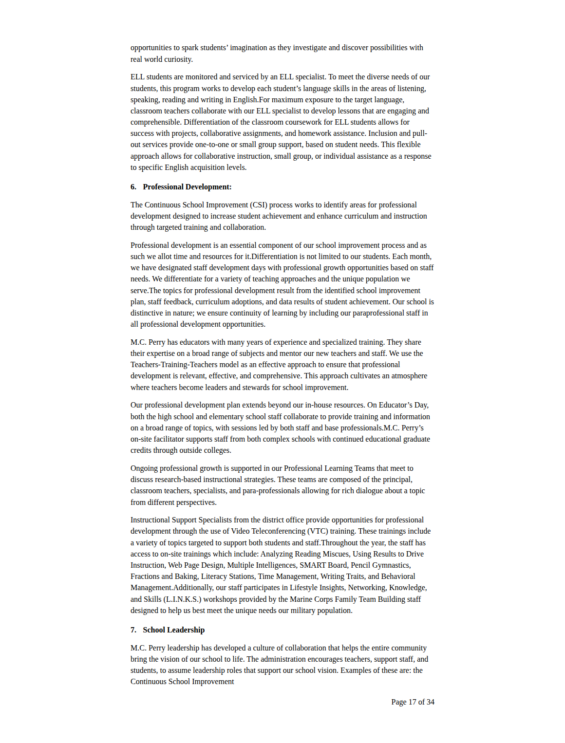opportunities to spark students’ imagination as they investigate and discover possibilities with real world curiosity.
ELL students are monitored and serviced by an ELL specialist. To meet the diverse needs of our students, this program works to develop each student’s language skills in the areas of listening, speaking, reading and writing in English.For maximum exposure to the target language, classroom teachers collaborate with our ELL specialist to develop lessons that are engaging and comprehensible. Differentiation of the classroom coursework for ELL students allows for success with projects, collaborative assignments, and homework assistance. Inclusion and pull-out services provide one-to-one or small group support, based on student needs. This flexible approach allows for collaborative instruction, small group, or individual assistance as a response to specific English acquisition levels.
6. Professional Development:
The Continuous School Improvement (CSI) process works to identify areas for professional development designed to increase student achievement and enhance curriculum and instruction through targeted training and collaboration.
Professional development is an essential component of our school improvement process and as such we allot time and resources for it.Differentiation is not limited to our students. Each month, we have designated staff development days with professional growth opportunities based on staff needs. We differentiate for a variety of teaching approaches and the unique population we serve.The topics for professional development result from the identified school improvement plan, staff feedback, curriculum adoptions, and data results of student achievement. Our school is distinctive in nature; we ensure continuity of learning by including our paraprofessional staff in all professional development opportunities.
M.C. Perry has educators with many years of experience and specialized training. They share their expertise on a broad range of subjects and mentor our new teachers and staff. We use the Teachers-Training-Teachers model as an effective approach to ensure that professional development is relevant, effective, and comprehensive. This approach cultivates an atmosphere where teachers become leaders and stewards for school improvement.
Our professional development plan extends beyond our in-house resources. On Educator’s Day, both the high school and elementary school staff collaborate to provide training and information on a broad range of topics, with sessions led by both staff and base professionals.M.C. Perry’s on-site facilitator supports staff from both complex schools with continued educational graduate credits through outside colleges.
Ongoing professional growth is supported in our Professional Learning Teams that meet to discuss research-based instructional strategies. These teams are composed of the principal, classroom teachers, specialists, and para-professionals allowing for rich dialogue about a topic from different perspectives.
Instructional Support Specialists from the district office provide opportunities for professional development through the use of Video Teleconferencing (VTC) training. These trainings include a variety of topics targeted to support both students and staff.Throughout the year, the staff has access to on-site trainings which include: Analyzing Reading Miscues, Using Results to Drive Instruction, Web Page Design, Multiple Intelligences, SMART Board, Pencil Gymnastics, Fractions and Baking, Literacy Stations, Time Management, Writing Traits, and Behavioral Management.Additionally, our staff participates in Lifestyle Insights, Networking, Knowledge, and Skills (L.I.N.K.S.) workshops provided by the Marine Corps Family Team Building staff designed to help us best meet the unique needs our military population.
7. School Leadership
M.C. Perry leadership has developed a culture of collaboration that helps the entire community bring the vision of our school to life. The administration encourages teachers, support staff, and students, to assume leadership roles that support our school vision. Examples of these are: the Continuous School Improvement
Page 17 of 34